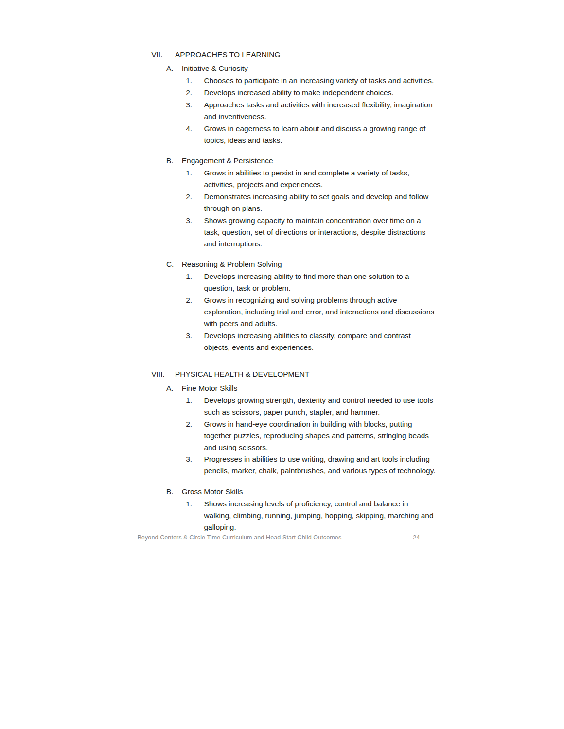VII. APPROACHES TO LEARNING
A. Initiative & Curiosity
1. Chooses to participate in an increasing variety of tasks and activities.
2. Develops increased ability to make independent choices.
3. Approaches tasks and activities with increased flexibility, imagination and inventiveness.
4. Grows in eagerness to learn about and discuss a growing range of topics, ideas and tasks.
B. Engagement & Persistence
1. Grows in abilities to persist in and complete a variety of tasks, activities, projects and experiences.
2. Demonstrates increasing ability to set goals and develop and follow through on plans.
3. Shows growing capacity to maintain concentration over time on a task, question, set of directions or interactions, despite distractions and interruptions.
C. Reasoning & Problem Solving
1. Develops increasing ability to find more than one solution to a question, task or problem.
2. Grows in recognizing and solving problems through active exploration, including trial and error, and interactions and discussions with peers and adults.
3. Develops increasing abilities to classify, compare and contrast objects, events and experiences.
VIII. PHYSICAL HEALTH & DEVELOPMENT
A. Fine Motor Skills
1. Develops growing strength, dexterity and control needed to use tools such as scissors, paper punch, stapler, and hammer.
2. Grows in hand-eye coordination in building with blocks, putting together puzzles, reproducing shapes and patterns, stringing beads and using scissors.
3. Progresses in abilities to use writing, drawing and art tools including pencils, marker, chalk, paintbrushes, and various types of technology.
B. Gross Motor Skills
1. Shows increasing levels of proficiency, control and balance in walking, climbing, running, jumping, hopping, skipping, marching and galloping.
Beyond Centers & Circle Time Curriculum and Head Start Child Outcomes 24